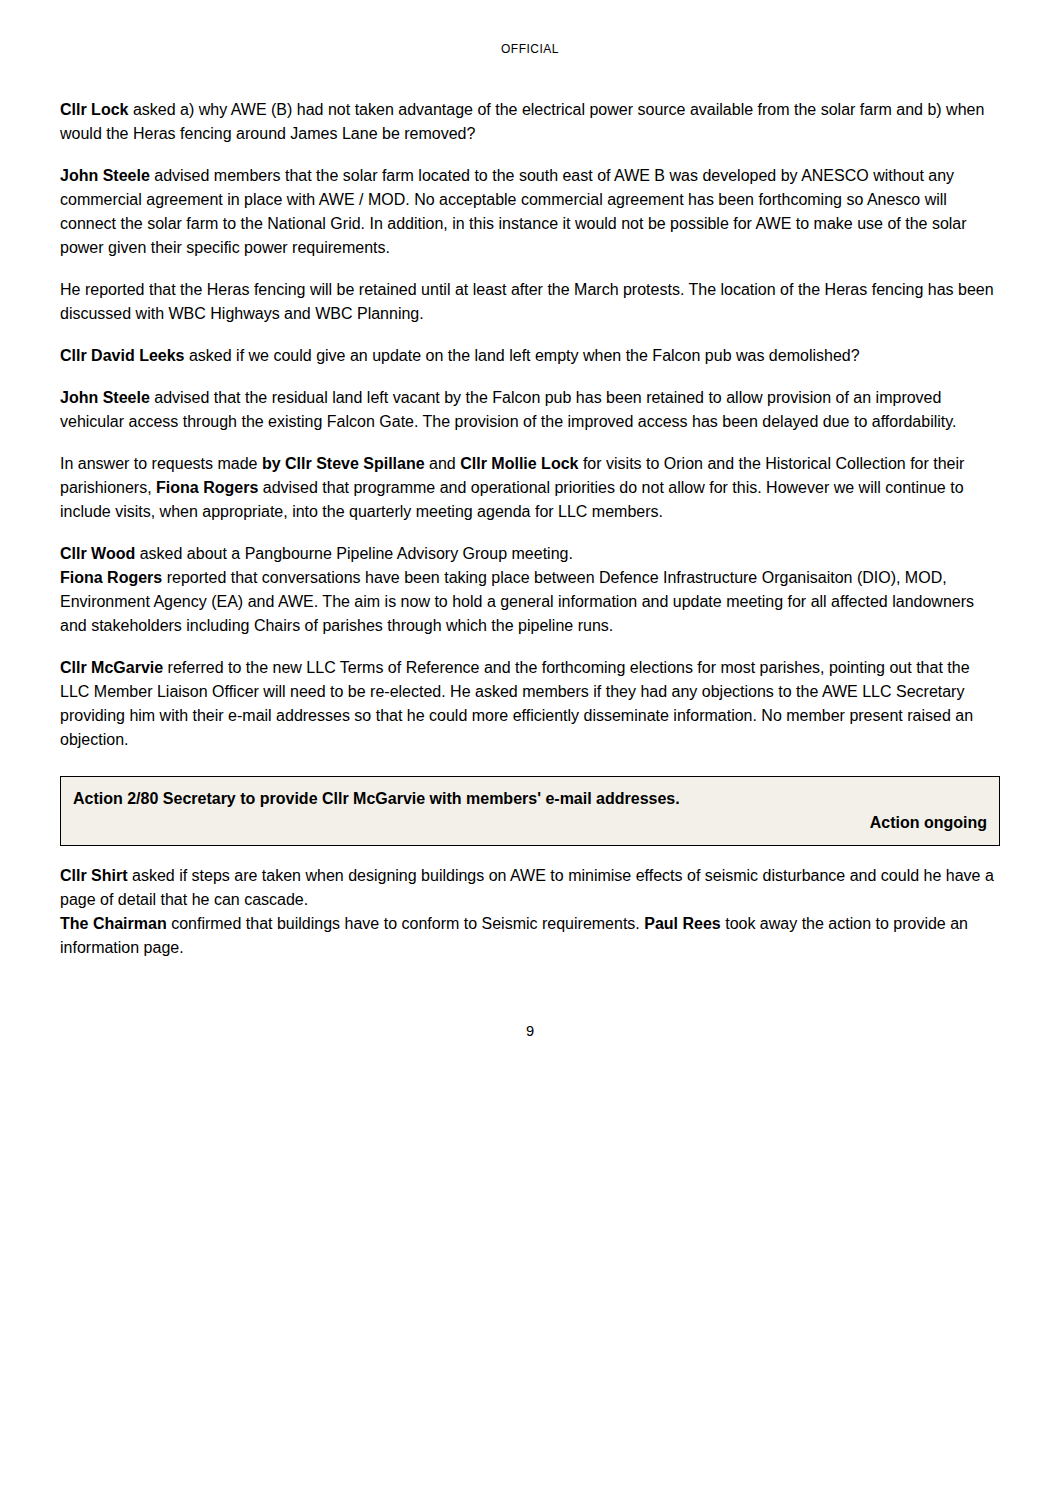OFFICIAL
Cllr Lock asked a) why AWE (B) had not taken advantage of the electrical power source available from the solar farm and b) when would the Heras fencing around James Lane be removed?
John Steele advised members that the solar farm located to the south east of AWE B was developed by ANESCO without any commercial agreement in place with AWE / MOD. No acceptable commercial agreement has been forthcoming so Anesco will connect the solar farm to the National Grid. In addition, in this instance it would not be possible for AWE to make use of the solar power given their specific power requirements.
He reported that the Heras fencing will be retained until at least after the March protests. The location of the Heras fencing has been discussed with WBC Highways and WBC Planning.
Cllr David Leeks asked if we could give an update on the land left empty when the Falcon pub was demolished?
John Steele advised that the residual land left vacant by the Falcon pub has been retained to allow provision of an improved vehicular access through the existing Falcon Gate. The provision of the improved access has been delayed due to affordability.
In answer to requests made by Cllr Steve Spillane and Cllr Mollie Lock for visits to Orion and the Historical Collection for their parishioners, Fiona Rogers advised that programme and operational priorities do not allow for this. However we will continue to include visits, when appropriate, into the quarterly meeting agenda for LLC members.
Cllr Wood asked about a Pangbourne Pipeline Advisory Group meeting.
Fiona Rogers reported that conversations have been taking place between Defence Infrastructure Organisaiton (DIO), MOD, Environment Agency (EA) and AWE. The aim is now to hold a general information and update meeting for all affected landowners and stakeholders including Chairs of parishes through which the pipeline runs.
Cllr McGarvie referred to the new LLC Terms of Reference and the forthcoming elections for most parishes, pointing out that the LLC Member Liaison Officer will need to be re-elected. He asked members if they had any objections to the AWE LLC Secretary providing him with their e-mail addresses so that he could more efficiently disseminate information. No member present raised an objection.
Action 2/80 Secretary to provide Cllr McGarvie with members' e-mail addresses.
Action ongoing
Cllr Shirt asked if steps are taken when designing buildings on AWE to minimise effects of seismic disturbance and could he have a page of detail that he can cascade.
The Chairman confirmed that buildings have to conform to Seismic requirements. Paul Rees took away the action to provide an information page.
9